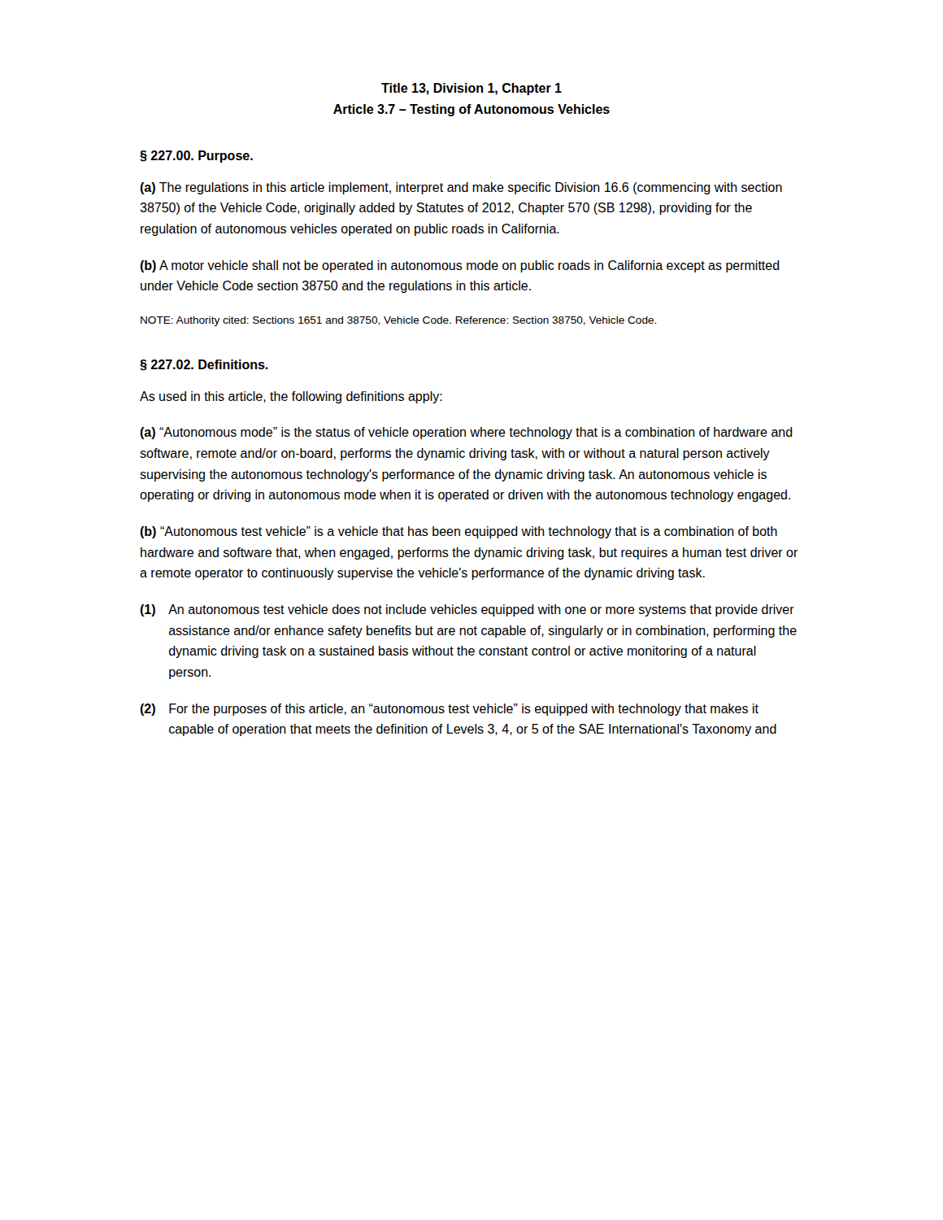Title 13, Division 1, Chapter 1
Article 3.7 – Testing of Autonomous Vehicles
§ 227.00. Purpose.
(a) The regulations in this article implement, interpret and make specific Division 16.6 (commencing with section 38750) of the Vehicle Code, originally added by Statutes of 2012, Chapter 570 (SB 1298), providing for the regulation of autonomous vehicles operated on public roads in California.
(b) A motor vehicle shall not be operated in autonomous mode on public roads in California except as permitted under Vehicle Code section 38750 and the regulations in this article.
NOTE: Authority cited: Sections 1651 and 38750, Vehicle Code. Reference: Section 38750, Vehicle Code.
§ 227.02. Definitions.
As used in this article, the following definitions apply:
(a) “Autonomous mode” is the status of vehicle operation where technology that is a combination of hardware and software, remote and/or on-board, performs the dynamic driving task, with or without a natural person actively supervising the autonomous technology's performance of the dynamic driving task. An autonomous vehicle is operating or driving in autonomous mode when it is operated or driven with the autonomous technology engaged.
(b) “Autonomous test vehicle” is a vehicle that has been equipped with technology that is a combination of both hardware and software that, when engaged, performs the dynamic driving task, but requires a human test driver or a remote operator to continuously supervise the vehicle's performance of the dynamic driving task.
(1) An autonomous test vehicle does not include vehicles equipped with one or more systems that provide driver assistance and/or enhance safety benefits but are not capable of, singularly or in combination, performing the dynamic driving task on a sustained basis without the constant control or active monitoring of a natural person.
(2) For the purposes of this article, an “autonomous test vehicle” is equipped with technology that makes it capable of operation that meets the definition of Levels 3, 4, or 5 of the SAE International's Taxonomy and